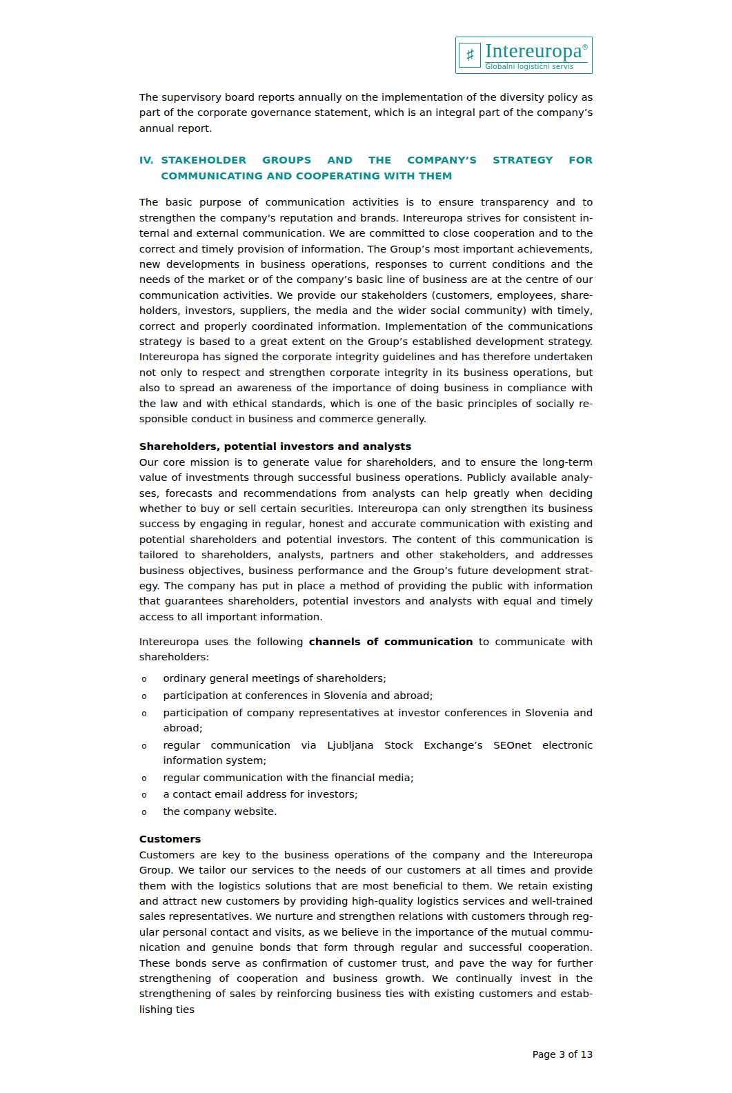♯
Intereuropa®
Globalni logistični servis
The supervisory board reports annually on the implementation of the diversity policy as part of the corporate governance statement, which is an integral part of the company’s annual report.
IV. STAKEHOLDER GROUPS AND THE COMPANY’S STRATEGY FOR COMMUNICATING AND COOPERATING WITH THEM
The basic purpose of communication activities is to ensure transparency and to strengthen the company's reputation and brands. Intereuropa strives for consistent internal and external communication. We are committed to close cooperation and to the correct and timely provision of information. The Group’s most important achievements, new developments in business operations, responses to current conditions and the needs of the market or of the company’s basic line of business are at the centre of our communication activities. We provide our stakeholders (customers, employees, shareholders, investors, suppliers, the media and the wider social community) with timely, correct and properly coordinated information. Implementation of the communications strategy is based to a great extent on the Group’s established development strategy. Intereuropa has signed the corporate integrity guidelines and has therefore undertaken not only to respect and strengthen corporate integrity in its business operations, but also to spread an awareness of the importance of doing business in compliance with the law and with ethical standards, which is one of the basic principles of socially responsible conduct in business and commerce generally.
Shareholders, potential investors and analysts
Our core mission is to generate value for shareholders, and to ensure the long-term value of investments through successful business operations. Publicly available analyses, forecasts and recommendations from analysts can help greatly when deciding whether to buy or sell certain securities. Intereuropa can only strengthen its business success by engaging in regular, honest and accurate communication with existing and potential shareholders and potential investors. The content of this communication is tailored to shareholders, analysts, partners and other stakeholders, and addresses business objectives, business performance and the Group’s future development strategy. The company has put in place a method of providing the public with information that guarantees shareholders, potential investors and analysts with equal and timely access to all important information.
Intereuropa uses the following channels of communication to communicate with shareholders:
oordinary general meetings of shareholders;
oparticipation at conferences in Slovenia and abroad;
oparticipation of company representatives at investor conferences in Slovenia and abroad;
oregular communication via Ljubljana Stock Exchange’s SEOnet electronic information system;
oregular communication with the financial media;
oa contact email address for investors;
othe company website.
Customers
Customers are key to the business operations of the company and the Intereuropa Group. We tailor our services to the needs of our customers at all times and provide them with the logistics solutions that are most beneficial to them. We retain existing and attract new customers by providing high-quality logistics services and well-trained sales representatives. We nurture and strengthen relations with customers through regular personal contact and visits, as we believe in the importance of the mutual communication and genuine bonds that form through regular and successful cooperation. These bonds serve as confirmation of customer trust, and pave the way for further strengthening of cooperation and business growth. We continually invest in the strengthening of sales by reinforcing business ties with existing customers and establishing ties
Page 3 of 13